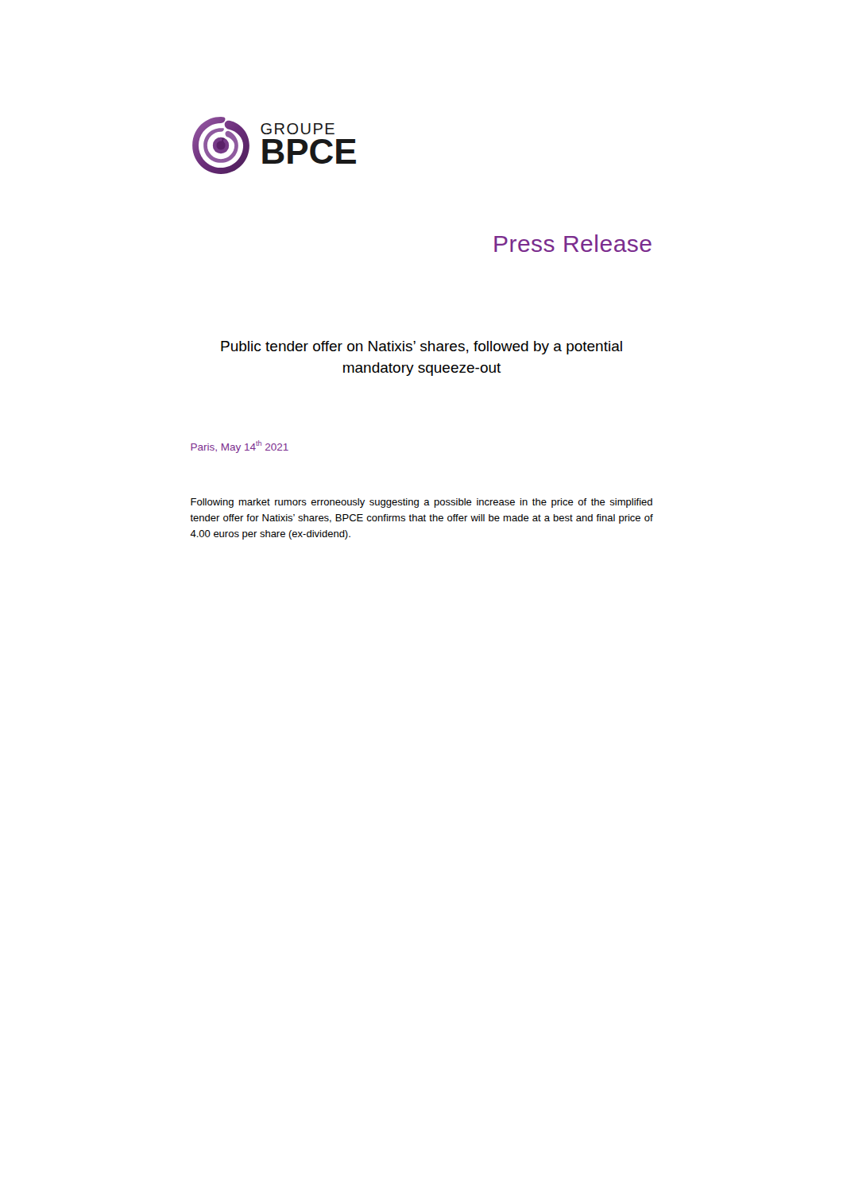GROUPE BPCE
Press Release
Public tender offer on Natixis’ shares, followed by a potential mandatory squeeze-out
Paris, May 14th 2021
Following market rumors erroneously suggesting a possible increase in the price of the simplified tender offer for Natixis’ shares, BPCE confirms that the offer will be made at a best and final price of 4.00 euros per share (ex-dividend).